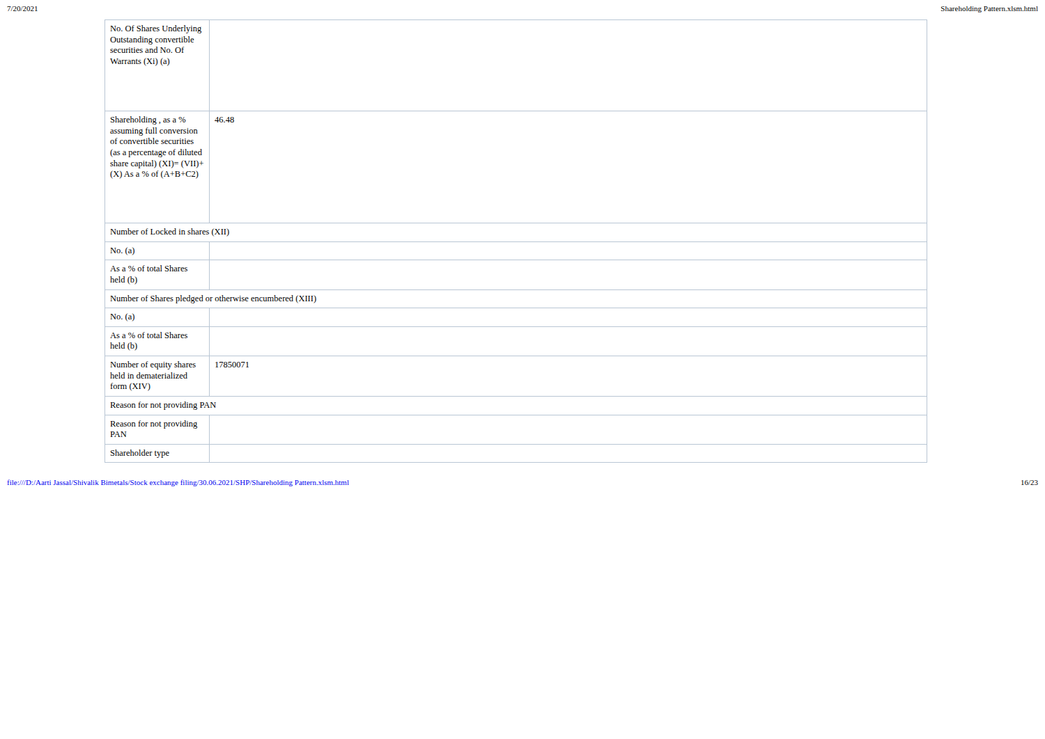7/20/2021
Shareholding Pattern.xlsm.html
| No. Of Shares Underlying Outstanding convertible securities and No. Of Warrants (Xi) (a) | |
| Shareholding , as a % assuming full conversion of convertible securities (as a percentage of diluted share capital) (XI)= (VII)+(X) As a % of (A+B+C2) | 46.48 |
| Number of Locked in shares (XII) |
| No. (a) | |
| As a % of total Shares held (b) | |
| Number of Shares pledged or otherwise encumbered (XIII) |
| No. (a) | |
| As a % of total Shares held (b) | |
| Number of equity shares held in dematerialized form (XIV) | 17850071 |
| Reason for not providing PAN |
| Reason for not providing PAN | |
| Shareholder type | |
file:///D:/Aarti Jassal/Shivalik Bimetals/Stock exchange filing/30.06.2021/SHP/Shareholding Pattern.xlsm.html
16/23